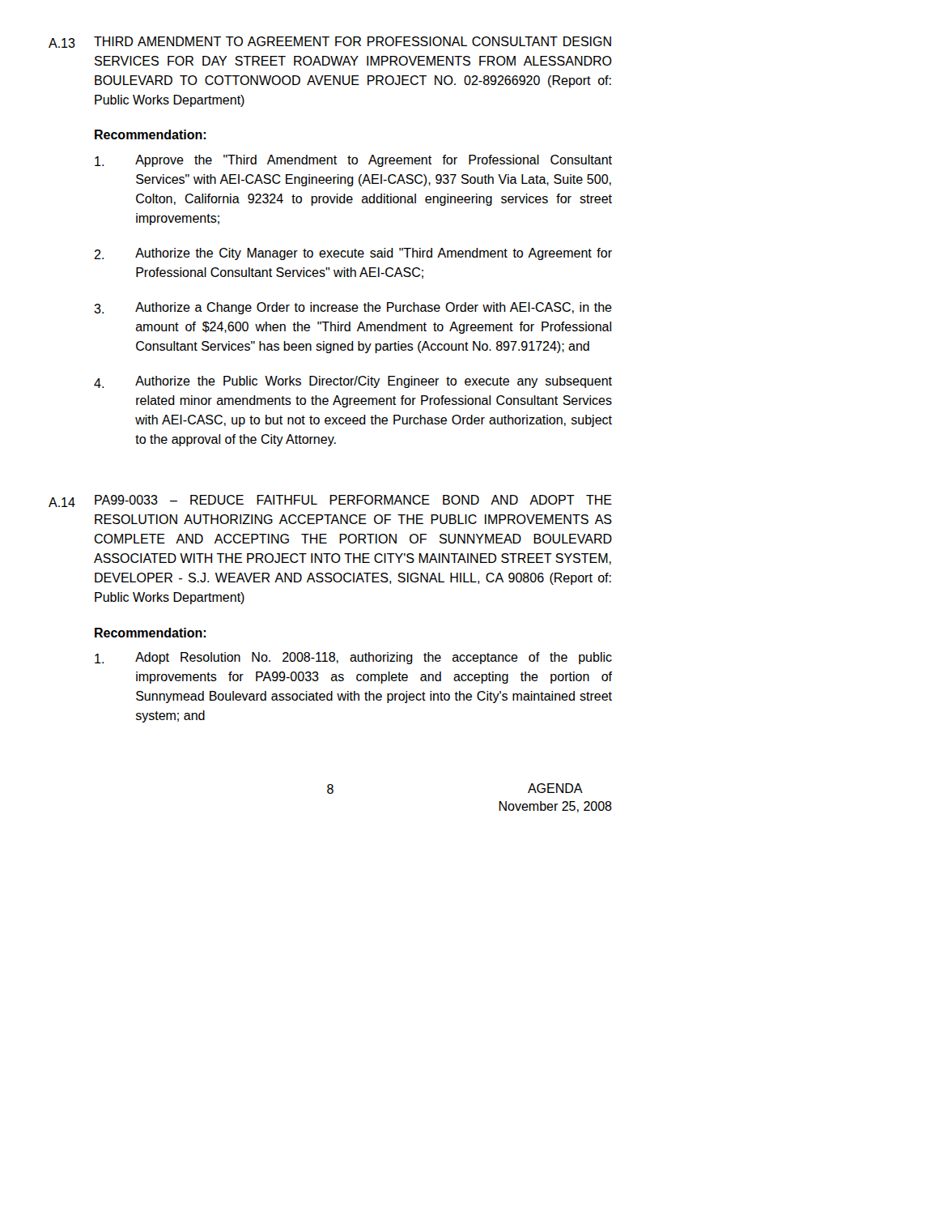A.13
THIRD AMENDMENT TO AGREEMENT FOR PROFESSIONAL CONSULTANT DESIGN SERVICES FOR DAY STREET ROADWAY IMPROVEMENTS FROM ALESSANDRO BOULEVARD TO COTTONWOOD AVENUE PROJECT NO. 02-89266920 (Report of: Public Works Department)
Recommendation:
1. Approve the "Third Amendment to Agreement for Professional Consultant Services" with AEI-CASC Engineering (AEI-CASC), 937 South Via Lata, Suite 500, Colton, California 92324 to provide additional engineering services for street improvements;
2. Authorize the City Manager to execute said "Third Amendment to Agreement for Professional Consultant Services" with AEI-CASC;
3. Authorize a Change Order to increase the Purchase Order with AEI-CASC, in the amount of $24,600 when the "Third Amendment to Agreement for Professional Consultant Services" has been signed by parties (Account No. 897.91724); and
4. Authorize the Public Works Director/City Engineer to execute any subsequent related minor amendments to the Agreement for Professional Consultant Services with AEI-CASC, up to but not to exceed the Purchase Order authorization, subject to the approval of the City Attorney.
A.14
PA99-0033 – REDUCE FAITHFUL PERFORMANCE BOND AND ADOPT THE RESOLUTION AUTHORIZING ACCEPTANCE OF THE PUBLIC IMPROVEMENTS AS COMPLETE AND ACCEPTING THE PORTION OF SUNNYMEAD BOULEVARD ASSOCIATED WITH THE PROJECT INTO THE CITY'S MAINTAINED STREET SYSTEM, DEVELOPER - S.J. WEAVER AND ASSOCIATES, SIGNAL HILL, CA 90806 (Report of: Public Works Department)
Recommendation:
1. Adopt Resolution No. 2008-118, authorizing the acceptance of the public improvements for PA99-0033 as complete and accepting the portion of Sunnymead Boulevard associated with the project into the City's maintained street system; and
8
AGENDA
November 25, 2008